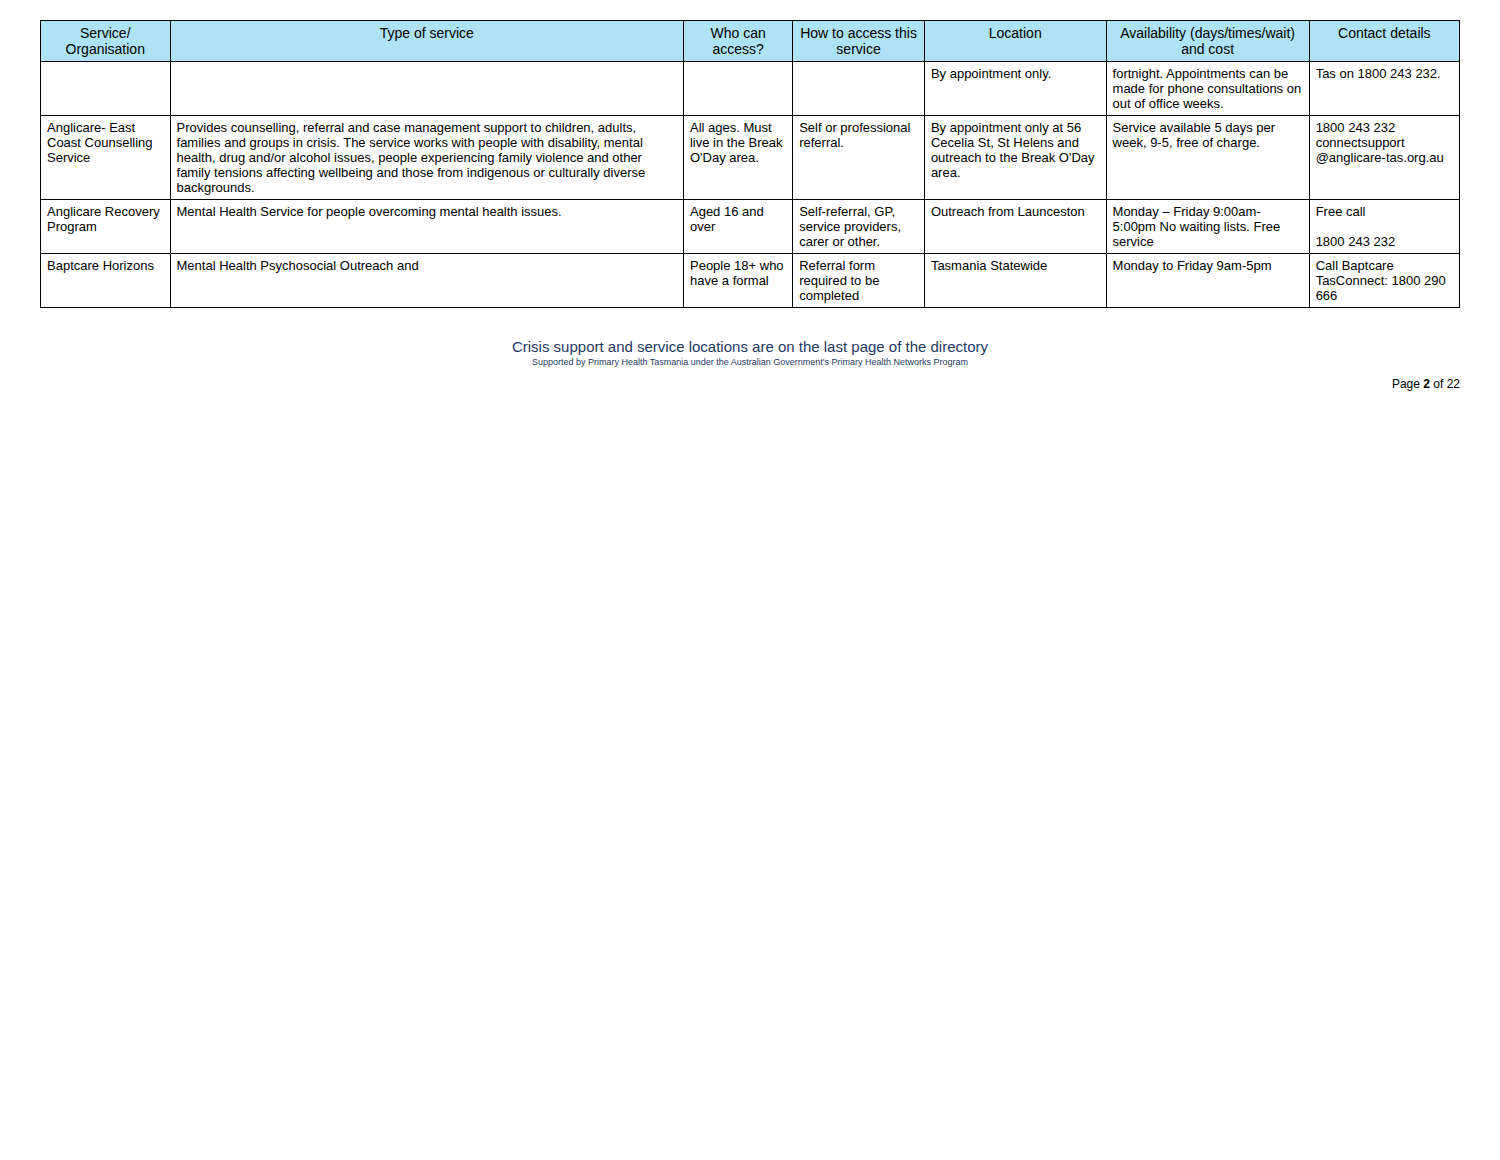| Service/ Organisation | Type of service | Who can access? | How to access this service | Location | Availability (days/times/wait) and cost | Contact details |
| --- | --- | --- | --- | --- | --- | --- |
| | | | | By appointment only. | fortnight. Appointments can be made for phone consultations on out of office weeks. | Tas on 1800 243 232. |
| Anglicare- East Coast Counselling Service | Provides counselling, referral and case management support to children, adults, families and groups in crisis. The service works with people with disability, mental health, drug and/or alcohol issues, people experiencing family violence and other family tensions affecting wellbeing and those from indigenous or culturally diverse backgrounds. | All ages. Must live in the Break O'Day area. | Self or professional referral. | By appointment only at 56 Cecelia St, St Helens and outreach to the Break O'Day area. | Service available 5 days per week, 9-5, free of charge. | 1800 243 232 connectsupport @anglicare-tas.org.au |
| Anglicare Recovery Program | Mental Health Service for people overcoming mental health issues. | Aged 16 and over | Self-referral, GP, service providers, carer or other. | Outreach from Launceston | Monday – Friday 9:00am-5:00pm No waiting lists. Free service | Free call 1800 243 232 |
| Baptcare Horizons | Mental Health Psychosocial Outreach and | People 18+ who have a formal | Referral form required to be completed | Tasmania Statewide | Monday to Friday 9am-5pm | Call Baptcare TasConnect: 1800 290 666 |
Crisis support and service locations are on the last page of the directory
Supported by Primary Health Tasmania under the Australian Government's Primary Health Networks Program
Page 2 of 22